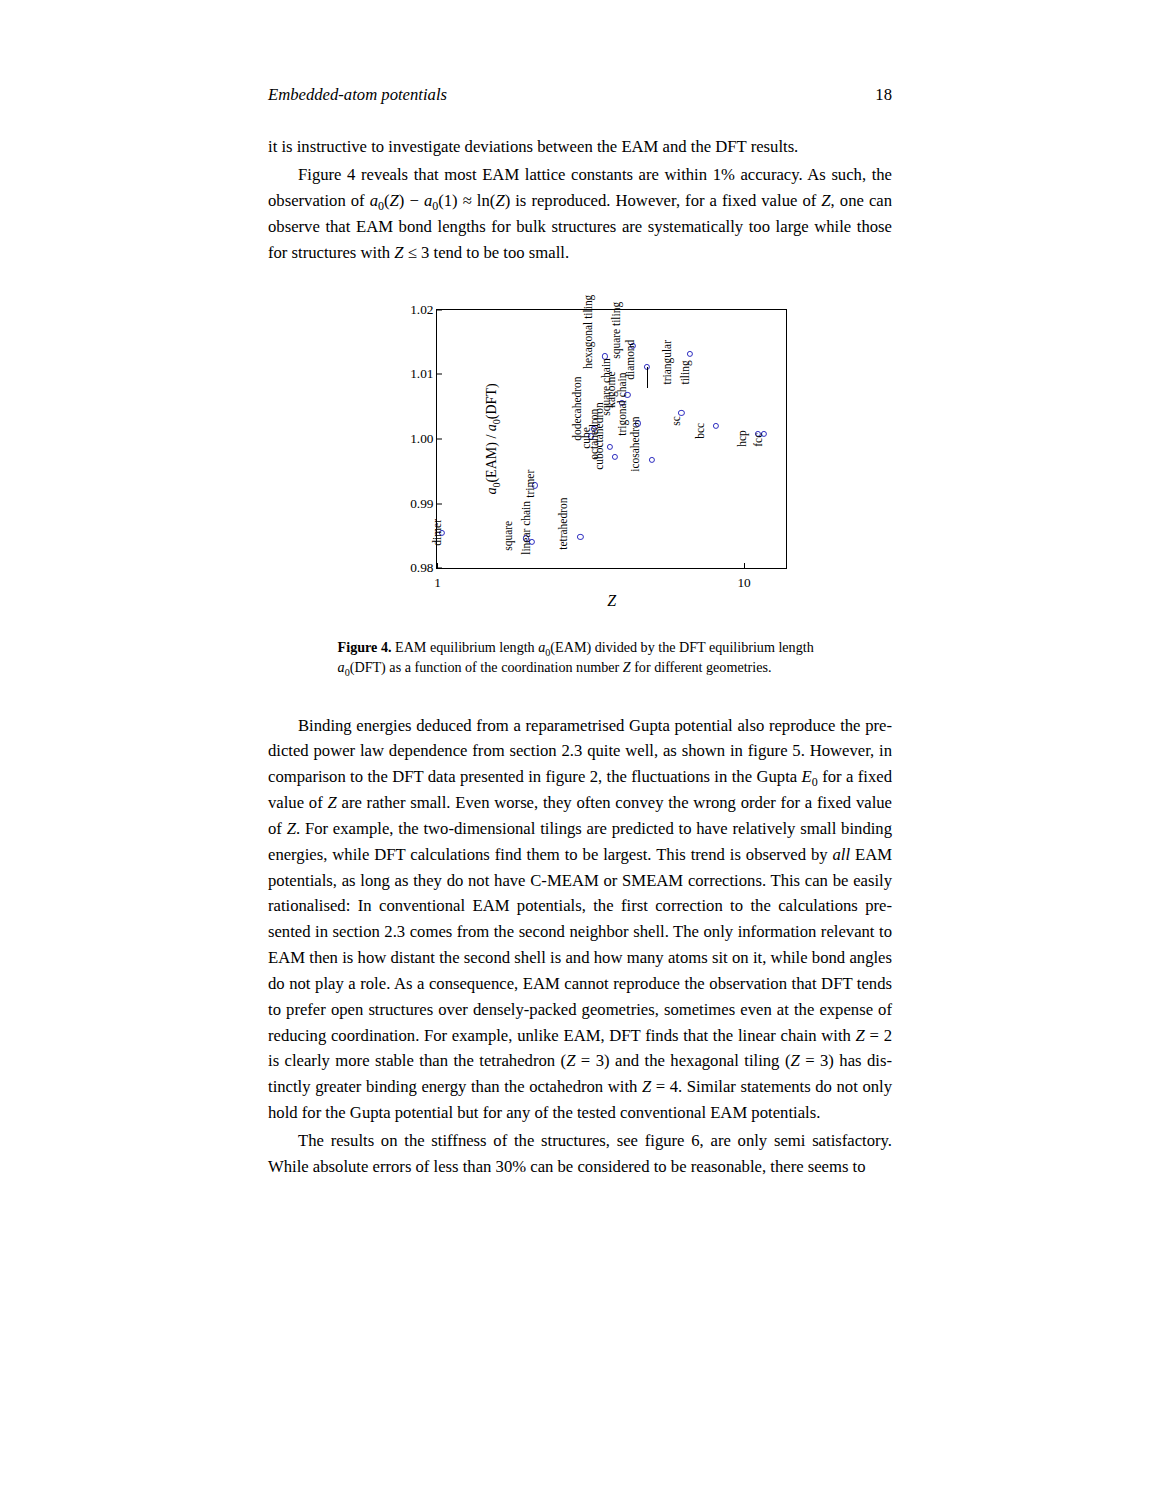Embedded-atom potentials 18
it is instructive to investigate deviations between the EAM and the DFT results.
Figure 4 reveals that most EAM lattice constants are within 1% accuracy. As such, the observation of a0(Z) − a0(1) ≈ ln(Z) is reproduced. However, for a fixed value of Z, one can observe that EAM bond lengths for bulk structures are systematically too large while those for structures with Z ≤ 3 tend to be too small.
a0(EAM) / a0(DFT)
1.02
1.01
1.00
0.99
0.98
1
10
Z
dimer
square
linear chain
trimer
tetrahedron
cube
dodecahedron
hexagonal tiling
octahedron
cuboctahedron
square chain
kagome
square tiling
trigonal chain
diamond
icosahedron
sc
triangular
tiling
bcc
hcp
fcc
Figure 4. EAM equilibrium length a0(EAM) divided by the DFT equilibrium length a0(DFT) as a function of the coordination number Z for different geometries.
Binding energies deduced from a reparametrised Gupta potential also reproduce the predicted power law dependence from section 2.3 quite well, as shown in figure 5. However, in comparison to the DFT data presented in figure 2, the fluctuations in the Gupta E0 for a fixed value of Z are rather small. Even worse, they often convey the wrong order for a fixed value of Z. For example, the two-dimensional tilings are predicted to have relatively small binding energies, while DFT calculations find them to be largest. This trend is observed by all EAM potentials, as long as they do not have C-MEAM or SMEAM corrections. This can be easily rationalised: In conventional EAM potentials, the first correction to the calculations presented in section 2.3 comes from the second neighbor shell. The only information relevant to EAM then is how distant the second shell is and how many atoms sit on it, while bond angles do not play a role. As a consequence, EAM cannot reproduce the observation that DFT tends to prefer open structures over densely-packed geometries, sometimes even at the expense of reducing coordination. For example, unlike EAM, DFT finds that the linear chain with Z = 2 is clearly more stable than the tetrahedron (Z = 3) and the hexagonal tiling (Z = 3) has distinctly greater binding energy than the octahedron with Z = 4. Similar statements do not only hold for the Gupta potential but for any of the tested conventional EAM potentials.
The results on the stiffness of the structures, see figure 6, are only semi satisfactory. While absolute errors of less than 30% can be considered to be reasonable, there seems to